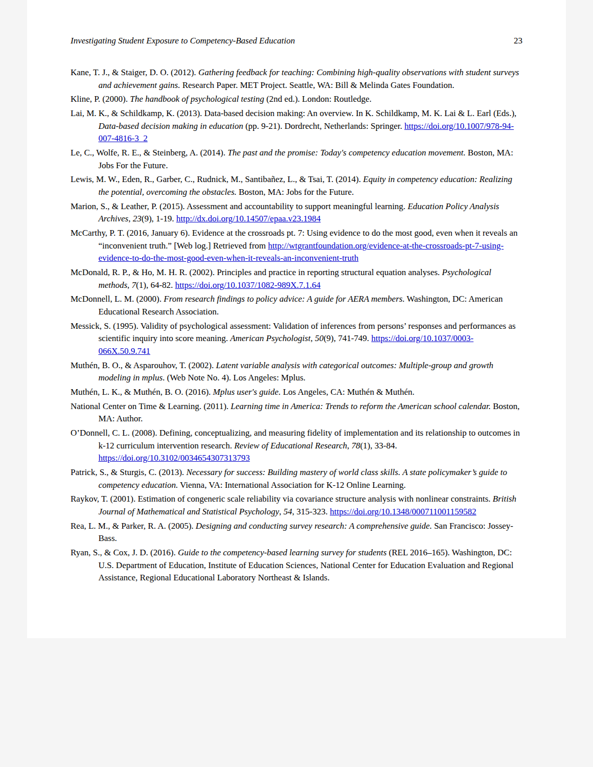Investigating Student Exposure to Competency-Based Education 23
Kane, T. J., & Staiger, D. O. (2012). Gathering feedback for teaching: Combining high-quality observations with student surveys and achievement gains. Research Paper. MET Project. Seattle, WA: Bill & Melinda Gates Foundation.
Kline, P. (2000). The handbook of psychological testing (2nd ed.). London: Routledge.
Lai, M. K., & Schildkamp, K. (2013). Data-based decision making: An overview. In K. Schildkamp, M. K. Lai & L. Earl (Eds.), Data-based decision making in education (pp. 9-21). Dordrecht, Netherlands: Springer. https://doi.org/10.1007/978-94-007-4816-3_2
Le, C., Wolfe, R. E., & Steinberg, A. (2014). The past and the promise: Today's competency education movement. Boston, MA: Jobs For the Future.
Lewis, M. W., Eden, R., Garber, C., Rudnick, M., Santibañez, L., & Tsai, T. (2014). Equity in competency education: Realizing the potential, overcoming the obstacles. Boston, MA: Jobs for the Future.
Marion, S., & Leather, P. (2015). Assessment and accountability to support meaningful learning. Education Policy Analysis Archives, 23(9), 1-19. http://dx.doi.org/10.14507/epaa.v23.1984
McCarthy, P. T. (2016, January 6). Evidence at the crossroads pt. 7: Using evidence to do the most good, even when it reveals an “inconvenient truth.” [Web log.] Retrieved from http://wtgrantfoundation.org/evidence-at-the-crossroads-pt-7-using-evidence-to-do-the-most-good-even-when-it-reveals-an-inconvenient-truth
McDonald, R. P., & Ho, M. H. R. (2002). Principles and practice in reporting structural equation analyses. Psychological methods, 7(1), 64-82. https://doi.org/10.1037/1082-989X.7.1.64
McDonnell, L. M. (2000). From research findings to policy advice: A guide for AERA members. Washington, DC: American Educational Research Association.
Messick, S. (1995). Validity of psychological assessment: Validation of inferences from persons’ responses and performances as scientific inquiry into score meaning. American Psychologist, 50(9), 741-749. https://doi.org/10.1037/0003-066X.50.9.741
Muthén, B. O., & Asparouhov, T. (2002). Latent variable analysis with categorical outcomes: Multiple-group and growth modeling in mplus. (Web Note No. 4). Los Angeles: Mplus.
Muthén, L. K., & Muthén, B. O. (2016). Mplus user's guide. Los Angeles, CA: Muthén & Muthén.
National Center on Time & Learning. (2011). Learning time in America: Trends to reform the American school calendar. Boston, MA: Author.
O’Donnell, C. L. (2008). Defining, conceptualizing, and measuring fidelity of implementation and its relationship to outcomes in k-12 curriculum intervention research. Review of Educational Research, 78(1), 33-84. https://doi.org/10.3102/0034654307313793
Patrick, S., & Sturgis, C. (2013). Necessary for success: Building mastery of world class skills. A state policymaker’s guide to competency education. Vienna, VA: International Association for K-12 Online Learning.
Raykov, T. (2001). Estimation of congeneric scale reliability via covariance structure analysis with nonlinear constraints. British Journal of Mathematical and Statistical Psychology, 54, 315-323. https://doi.org/10.1348/000711001159582
Rea, L. M., & Parker, R. A. (2005). Designing and conducting survey research: A comprehensive guide. San Francisco: Jossey-Bass.
Ryan, S., & Cox, J. D. (2016). Guide to the competency-based learning survey for students (REL 2016–165). Washington, DC: U.S. Department of Education, Institute of Education Sciences, National Center for Education Evaluation and Regional Assistance, Regional Educational Laboratory Northeast & Islands.